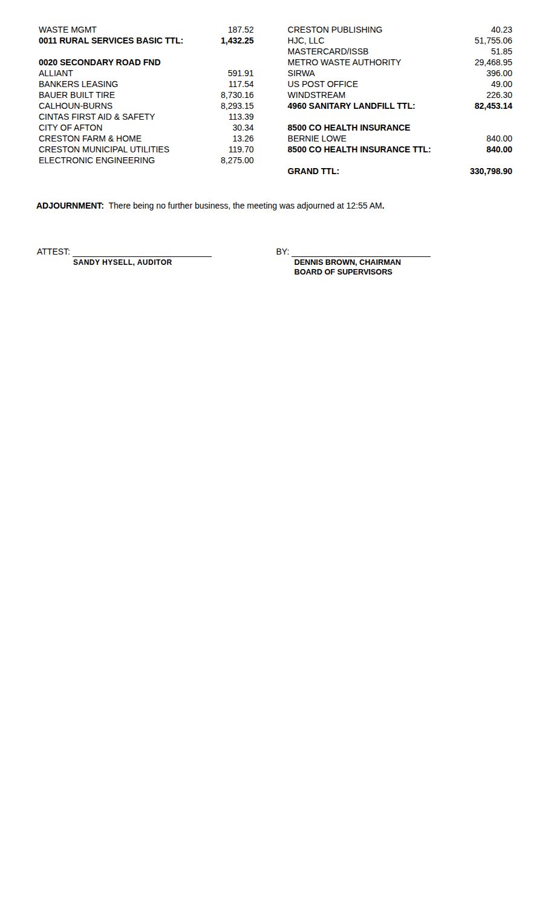| WASTE MGMT | 187.52 | | CRESTON PUBLISHING | 40.23 |
| 0011 RURAL SERVICES BASIC TTL: | 1,432.25 | | HJC, LLC | 51,755.06 |
| | | | MASTERCARD/ISSB | 51.85 |
| 0020 SECONDARY ROAD FND | | | METRO WASTE AUTHORITY | 29,468.95 |
| ALLIANT | 591.91 | | SIRWA | 396.00 |
| BANKERS LEASING | 117.54 | | US POST OFFICE | 49.00 |
| BAUER BUILT TIRE | 8,730.16 | | WINDSTREAM | 226.30 |
| CALHOUN-BURNS | 8,293.15 | | 4960 SANITARY LANDFILL TTL: | 82,453.14 |
| CINTAS FIRST AID & SAFETY | 113.39 | | | |
| CITY OF AFTON | 30.34 | | 8500 CO HEALTH INSURANCE | |
| CRESTON FARM & HOME | 13.26 | | BERNIE LOWE | 840.00 |
| CRESTON MUNICIPAL UTILITIES | 119.70 | | 8500 CO HEALTH INSURANCE TTL: | 840.00 |
| ELECTRONIC ENGINEERING | 8,275.00 | | | |
| | | | GRAND TTL: | 330,798.90 |
ADJOURNMENT: There being no further business, the meeting was adjourned at 12:55 AM.
| ATTEST: SANDY HYSELL, AUDITOR | BY: DENNIS BROWN, CHAIRMAN BOARD OF SUPERVISORS |